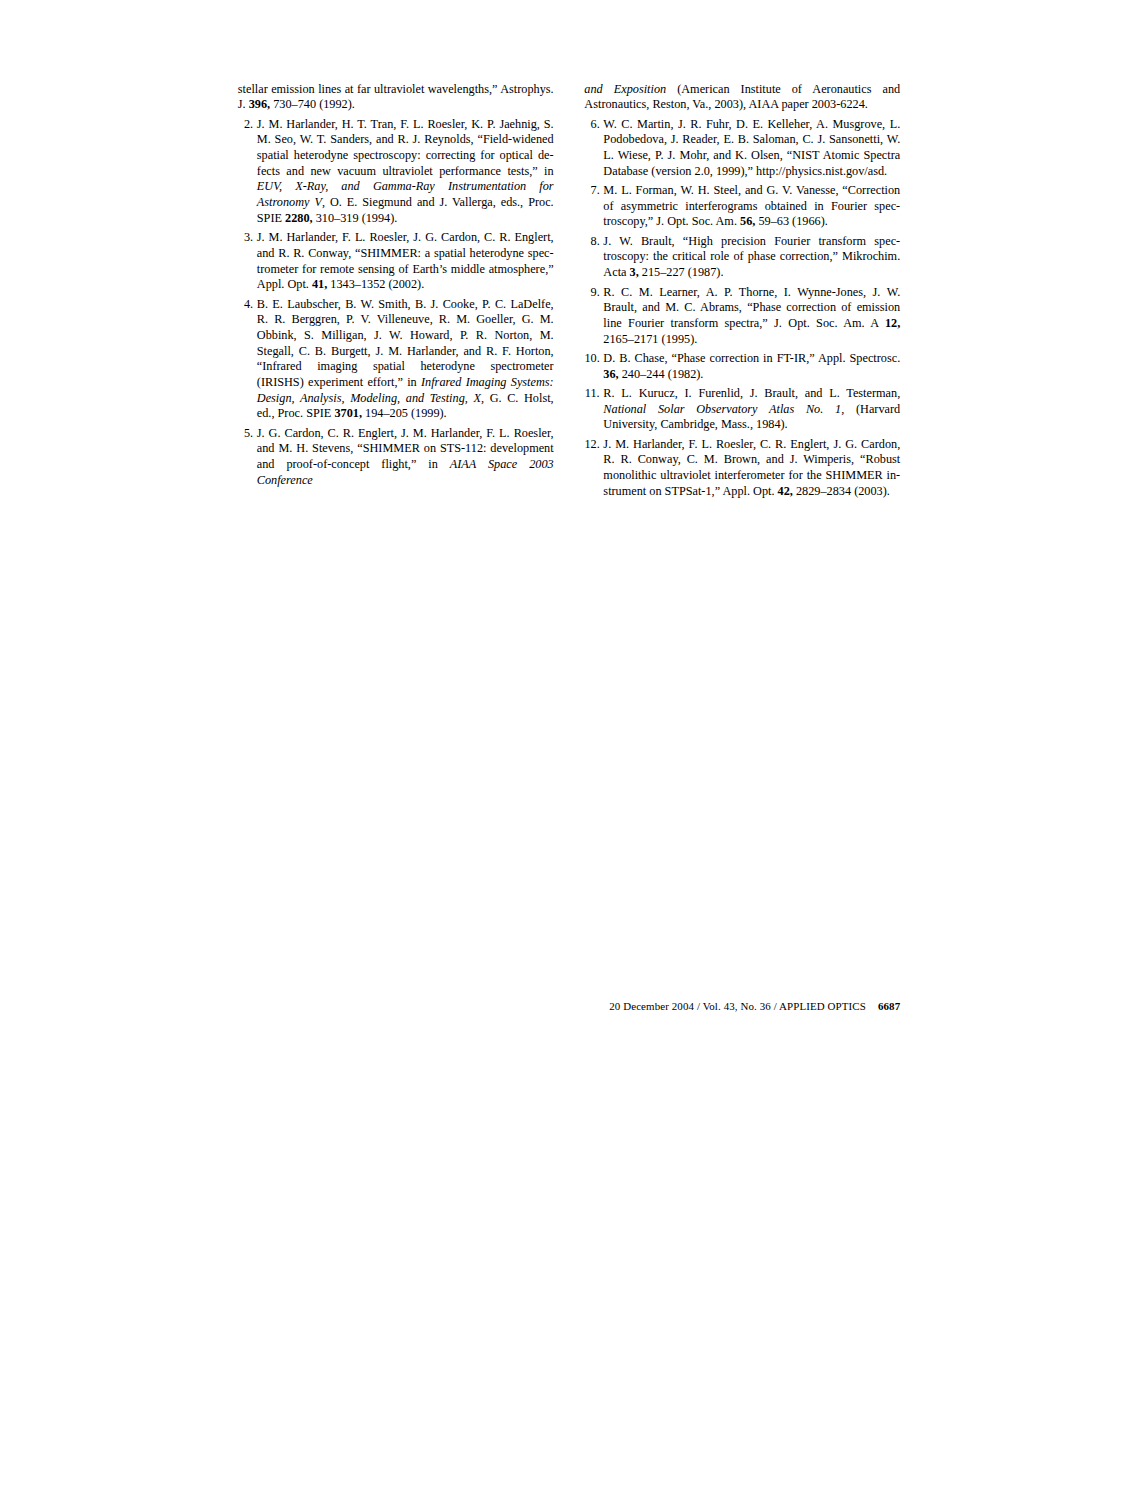stellar emission lines at far ultraviolet wavelengths,” Astrophys. J. 396, 730–740 (1992).
2. J. M. Harlander, H. T. Tran, F. L. Roesler, K. P. Jaehnig, S. M. Seo, W. T. Sanders, and R. J. Reynolds, “Field-widened spatial heterodyne spectroscopy: correcting for optical defects and new vacuum ultraviolet performance tests,” in EUV, X-Ray, and Gamma-Ray Instrumentation for Astronomy V, O. E. Siegmund and J. Vallerga, eds., Proc. SPIE 2280, 310–319 (1994).
3. J. M. Harlander, F. L. Roesler, J. G. Cardon, C. R. Englert, and R. R. Conway, “SHIMMER: a spatial heterodyne spectrometer for remote sensing of Earth’s middle atmosphere,” Appl. Opt. 41, 1343–1352 (2002).
4. B. E. Laubscher, B. W. Smith, B. J. Cooke, P. C. LaDelfe, R. R. Berggren, P. V. Villeneuve, R. M. Goeller, G. M. Obbink, S. Milligan, J. W. Howard, P. R. Norton, M. Stegall, C. B. Burgett, J. M. Harlander, and R. F. Horton, “Infrared imaging spatial heterodyne spectrometer (IRISHS) experiment effort,” in Infrared Imaging Systems: Design, Analysis, Modeling, and Testing, X, G. C. Holst, ed., Proc. SPIE 3701, 194–205 (1999).
5. J. G. Cardon, C. R. Englert, J. M. Harlander, F. L. Roesler, and M. H. Stevens, “SHIMMER on STS-112: development and proof-of-concept flight,” in AIAA Space 2003 Conference
and Exposition (American Institute of Aeronautics and Astronautics, Reston, Va., 2003), AIAA paper 2003-6224.
6. W. C. Martin, J. R. Fuhr, D. E. Kelleher, A. Musgrove, L. Podobedova, J. Reader, E. B. Saloman, C. J. Sansonetti, W. L. Wiese, P. J. Mohr, and K. Olsen, “NIST Atomic Spectra Database (version 2.0, 1999),” http://physics.nist.gov/asd.
7. M. L. Forman, W. H. Steel, and G. V. Vanesse, “Correction of asymmetric interferograms obtained in Fourier spectroscopy,” J. Opt. Soc. Am. 56, 59–63 (1966).
8. J. W. Brault, “High precision Fourier transform spectroscopy: the critical role of phase correction,” Mikrochim. Acta 3, 215–227 (1987).
9. R. C. M. Learner, A. P. Thorne, I. Wynne-Jones, J. W. Brault, and M. C. Abrams, “Phase correction of emission line Fourier transform spectra,” J. Opt. Soc. Am. A 12, 2165–2171 (1995).
10. D. B. Chase, “Phase correction in FT-IR,” Appl. Spectrosc. 36, 240–244 (1982).
11. R. L. Kurucz, I. Furenlid, J. Brault, and L. Testerman, National Solar Observatory Atlas No. 1, (Harvard University, Cambridge, Mass., 1984).
12. J. M. Harlander, F. L. Roesler, C. R. Englert, J. G. Cardon, R. R. Conway, C. M. Brown, and J. Wimperis, “Robust monolithic ultraviolet interferometer for the SHIMMER instrument on STPSat-1,” Appl. Opt. 42, 2829–2834 (2003).
20 December 2004 / Vol. 43, No. 36 / APPLIED OPTICS6687